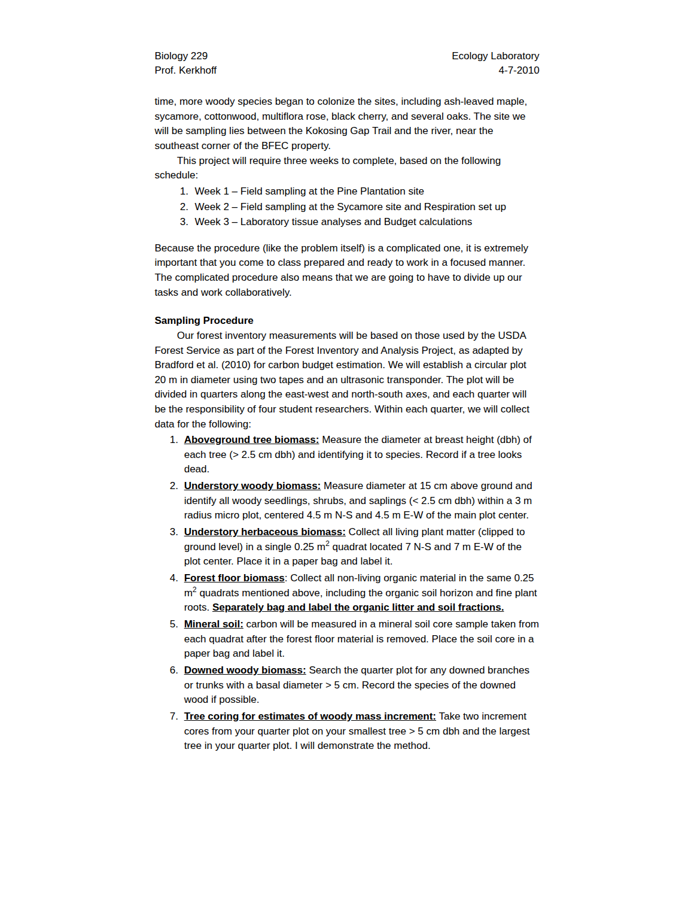Biology 229 Ecology Laboratory
Prof. Kerkhoff 4-7-2010
time, more woody species began to colonize the sites, including ash-leaved maple, sycamore, cottonwood, multiflora rose, black cherry, and several oaks. The site we will be sampling lies between the Kokosing Gap Trail and the river, near the southeast corner of the BFEC property.
This project will require three weeks to complete, based on the following schedule:
Week 1 – Field sampling at the Pine Plantation site
Week 2 – Field sampling at the Sycamore site and Respiration set up
Week 3 – Laboratory tissue analyses and Budget calculations
Because the procedure (like the problem itself) is a complicated one, it is extremely important that you come to class prepared and ready to work in a focused manner. The complicated procedure also means that we are going to have to divide up our tasks and work collaboratively.
Sampling Procedure
Our forest inventory measurements will be based on those used by the USDA Forest Service as part of the Forest Inventory and Analysis Project, as adapted by Bradford et al. (2010) for carbon budget estimation. We will establish a circular plot 20 m in diameter using two tapes and an ultrasonic transponder. The plot will be divided in quarters along the east-west and north-south axes, and each quarter will be the responsibility of four student researchers. Within each quarter, we will collect data for the following:
Aboveground tree biomass: Measure the diameter at breast height (dbh) of each tree (> 2.5 cm dbh) and identifying it to species. Record if a tree looks dead.
Understory woody biomass: Measure diameter at 15 cm above ground and identify all woody seedlings, shrubs, and saplings (< 2.5 cm dbh) within a 3 m radius micro plot, centered 4.5 m N-S and 4.5 m E-W of the main plot center.
Understory herbaceous biomass: Collect all living plant matter (clipped to ground level) in a single 0.25 m2 quadrat located 7 N-S and 7 m E-W of the plot center. Place it in a paper bag and label it.
Forest floor biomass: Collect all non-living organic material in the same 0.25 m2 quadrats mentioned above, including the organic soil horizon and fine plant roots. Separately bag and label the organic litter and soil fractions.
Mineral soil: carbon will be measured in a mineral soil core sample taken from each quadrat after the forest floor material is removed. Place the soil core in a paper bag and label it.
Downed woody biomass: Search the quarter plot for any downed branches or trunks with a basal diameter > 5 cm. Record the species of the downed wood if possible.
Tree coring for estimates of woody mass increment: Take two increment cores from your quarter plot on your smallest tree > 5 cm dbh and the largest tree in your quarter plot. I will demonstrate the method.